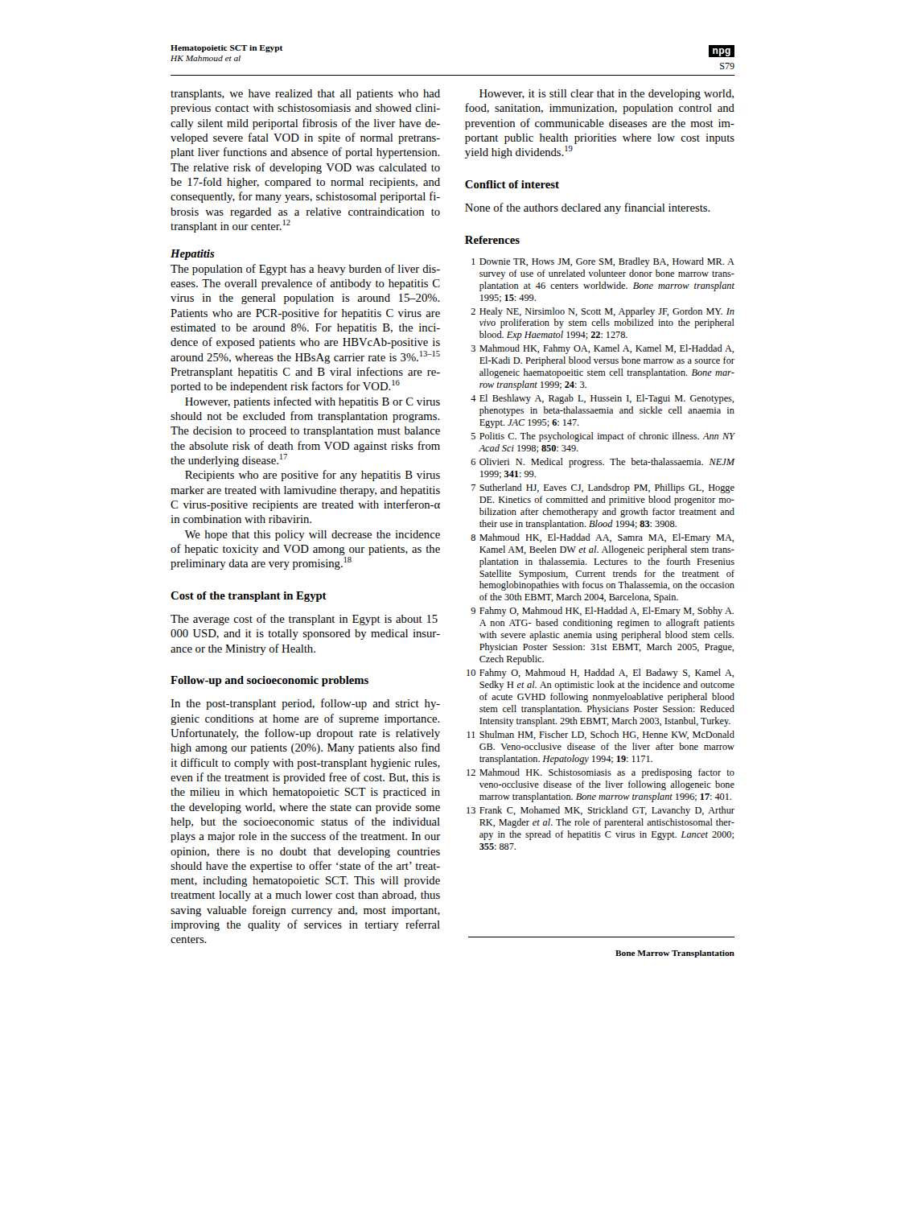Hematopoietic SCT in Egypt
HK Mahmoud et al
npg
S79
transplants, we have realized that all patients who had previous contact with schistosomiasis and showed clinically silent mild periportal fibrosis of the liver have developed severe fatal VOD in spite of normal pretransplant liver functions and absence of portal hypertension. The relative risk of developing VOD was calculated to be 17-fold higher, compared to normal recipients, and consequently, for many years, schistosomal periportal fibrosis was regarded as a relative contraindication to transplant in our center.12
Hepatitis
The population of Egypt has a heavy burden of liver diseases. The overall prevalence of antibody to hepatitis C virus in the general population is around 15–20%. Patients who are PCR-positive for hepatitis C virus are estimated to be around 8%. For hepatitis B, the incidence of exposed patients who are HBVcAb-positive is around 25%, whereas the HBsAg carrier rate is 3%.13–15 Pretransplant hepatitis C and B viral infections are reported to be independent risk factors for VOD.16
However, patients infected with hepatitis B or C virus should not be excluded from transplantation programs. The decision to proceed to transplantation must balance the absolute risk of death from VOD against risks from the underlying disease.17
Recipients who are positive for any hepatitis B virus marker are treated with lamivudine therapy, and hepatitis C virus-positive recipients are treated with interferon-α in combination with ribavirin.
We hope that this policy will decrease the incidence of hepatic toxicity and VOD among our patients, as the preliminary data are very promising.18
Cost of the transplant in Egypt
The average cost of the transplant in Egypt is about 15 000 USD, and it is totally sponsored by medical insurance or the Ministry of Health.
Follow-up and socioeconomic problems
In the post-transplant period, follow-up and strict hygienic conditions at home are of supreme importance. Unfortunately, the follow-up dropout rate is relatively high among our patients (20%). Many patients also find it difficult to comply with post-transplant hygienic rules, even if the treatment is provided free of cost. But, this is the milieu in which hematopoietic SCT is practiced in the developing world, where the state can provide some help, but the socioeconomic status of the individual plays a major role in the success of the treatment. In our opinion, there is no doubt that developing countries should have the expertise to offer ‘state of the art’ treatment, including hematopoietic SCT. This will provide treatment locally at a much lower cost than abroad, thus saving valuable foreign currency and, most important, improving the quality of services in tertiary referral centers.
However, it is still clear that in the developing world, food, sanitation, immunization, population control and prevention of communicable diseases are the most important public health priorities where low cost inputs yield high dividends.19
Conflict of interest
None of the authors declared any financial interests.
References
Downie TR, Hows JM, Gore SM, Bradley BA, Howard MR. A survey of use of unrelated volunteer donor bone marrow transplantation at 46 centers worldwide. Bone marrow transplant 1995; 15: 499.
Healy NE, Nirsimloo N, Scott M, Apparley JF, Gordon MY. In vivo proliferation by stem cells mobilized into the peripheral blood. Exp Haematol 1994; 22: 1278.
Mahmoud HK, Fahmy OA, Kamel A, Kamel M, El-Haddad A, El-Kadi D. Peripheral blood versus bone marrow as a source for allogeneic haematopoeitic stem cell transplantation. Bone marrow transplant 1999; 24: 3.
El Beshlawy A, Ragab L, Hussein I, El-Tagui M. Genotypes, phenotypes in beta-thalassaemia and sickle cell anaemia in Egypt. JAC 1995; 6: 147.
Politis C. The psychological impact of chronic illness. Ann NY Acad Sci 1998; 850: 349.
Olivieri N. Medical progress. The beta-thalassaemia. NEJM 1999; 341: 99.
Sutherland HJ, Eaves CJ, Landsdrop PM, Phillips GL, Hogge DE. Kinetics of committed and primitive blood progenitor mobilization after chemotherapy and growth factor treatment and their use in transplantation. Blood 1994; 83: 3908.
Mahmoud HK, El-Haddad AA, Samra MA, El-Emary MA, Kamel AM, Beelen DW et al. Allogeneic peripheral stem transplantation in thalassemia. Lectures to the fourth Fresenius Satellite Symposium, Current trends for the treatment of hemoglobinopathies with focus on Thalassemia, on the occasion of the 30th EBMT, March 2004, Barcelona, Spain.
Fahmy O, Mahmoud HK, El-Haddad A, El-Emary M, Sobhy A. A non ATG- based conditioning regimen to allograft patients with severe aplastic anemia using peripheral blood stem cells. Physician Poster Session: 31st EBMT, March 2005, Prague, Czech Republic.
Fahmy O, Mahmoud H, Haddad A, El Badawy S, Kamel A, Sedky H et al. An optimistic look at the incidence and outcome of acute GVHD following nonmyeloablative peripheral blood stem cell transplantation. Physicians Poster Session: Reduced Intensity transplant. 29th EBMT, March 2003, Istanbul, Turkey.
Shulman HM, Fischer LD, Schoch HG, Henne KW, McDonald GB. Veno-occlusive disease of the liver after bone marrow transplantation. Hepatology 1994; 19: 1171.
Mahmoud HK. Schistosomiasis as a predisposing factor to veno-occlusive disease of the liver following allogeneic bone marrow transplantation. Bone marrow transplant 1996; 17: 401.
Frank C, Mohamed MK, Strickland GT, Lavanchy D, Arthur RK, Magder et al. The role of parenteral antischistosomal therapy in the spread of hepatitis C virus in Egypt. Lancet 2000; 355: 887.
Bone Marrow Transplantation